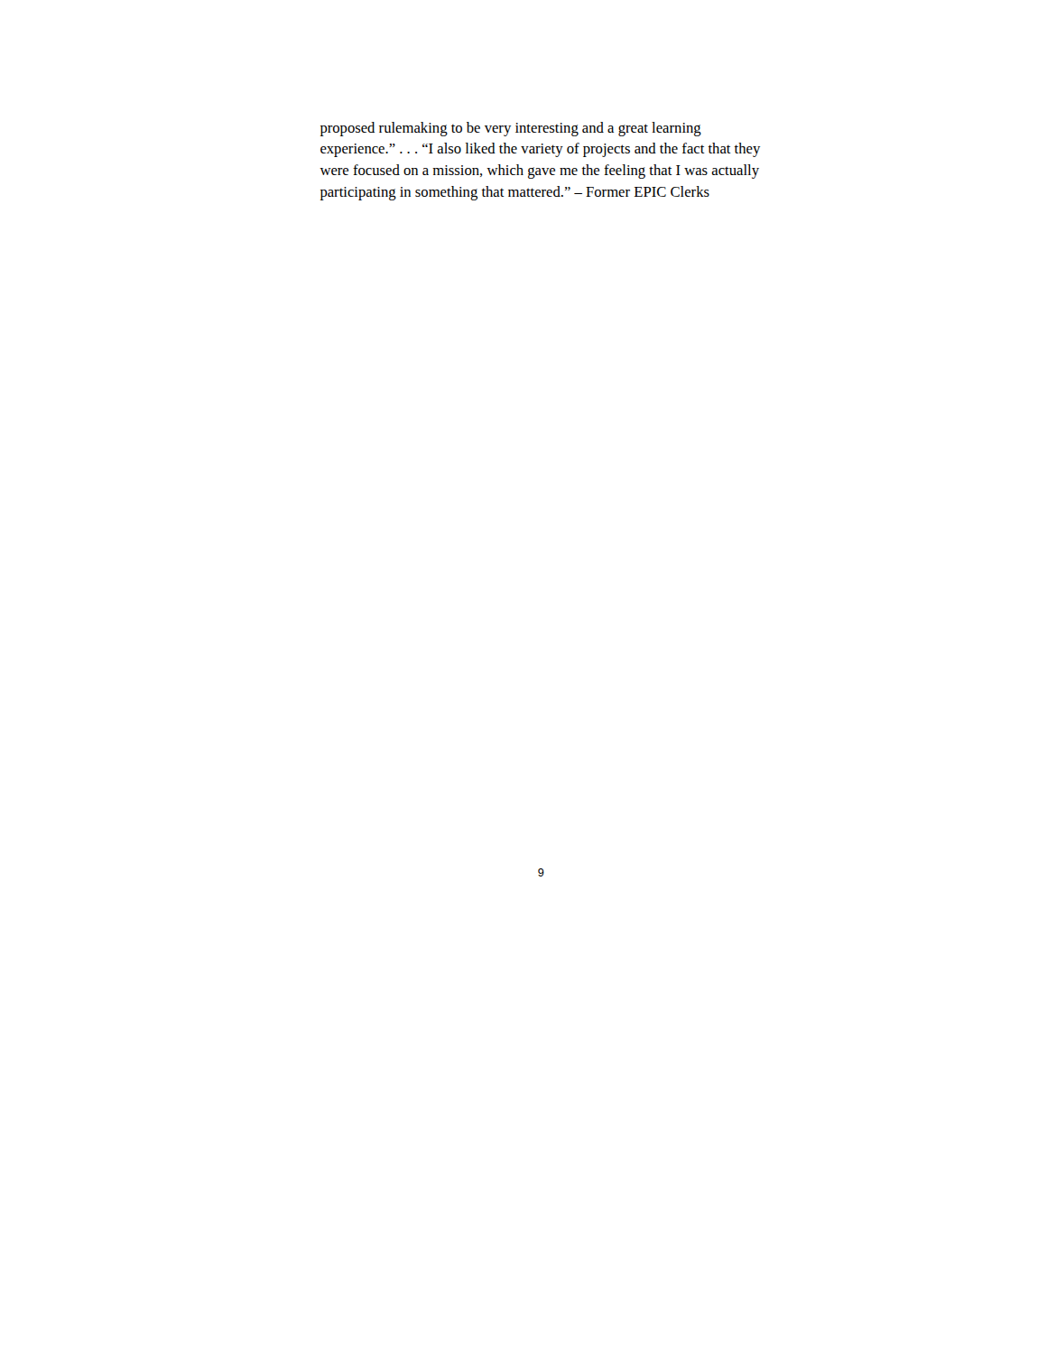proposed rulemaking to be very interesting and a great learning experience.” . . . “I also liked the variety of projects and the fact that they were focused on a mission, which gave me the feeling that I was actually participating in something that mattered.” – Former EPIC Clerks
9